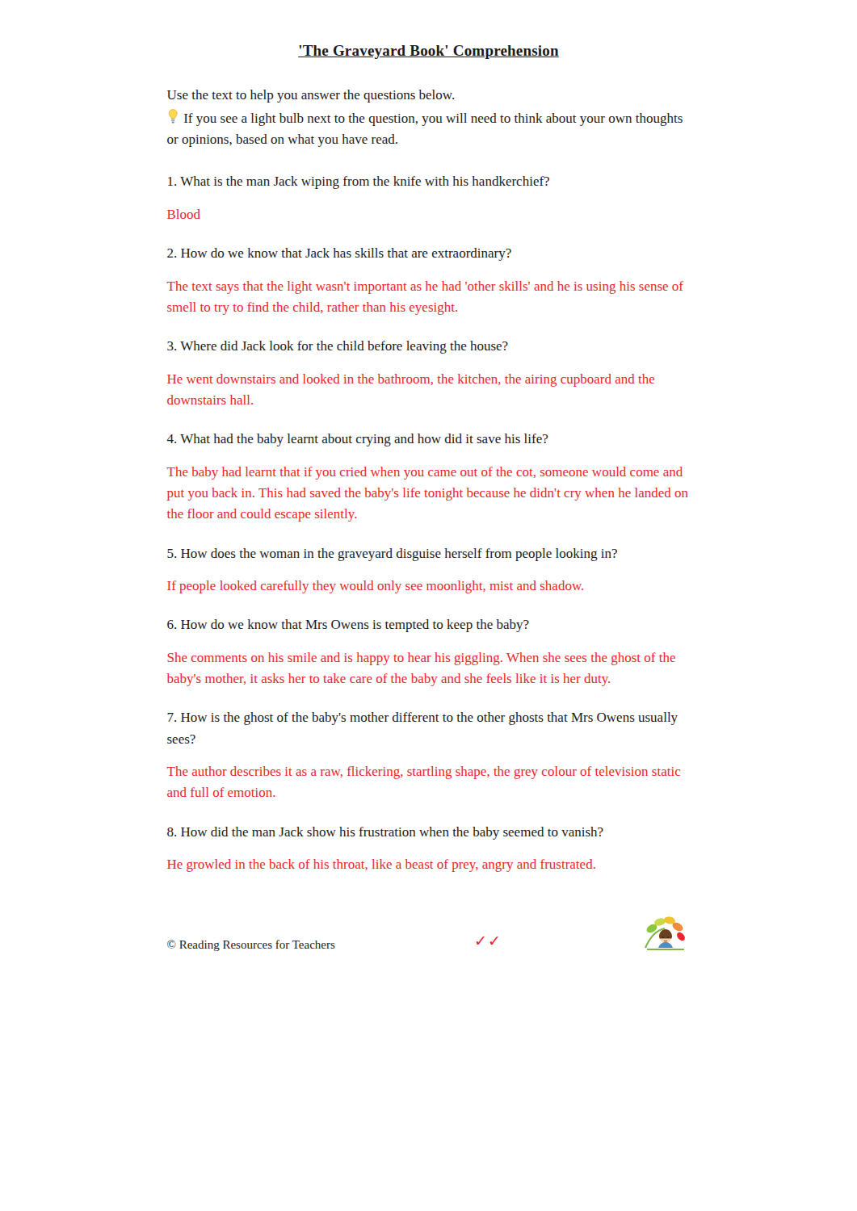'The Graveyard Book' Comprehension
Use the text to help you answer the questions below.
If you see a light bulb next to the question, you will need to think about your own thoughts or opinions, based on what you have read.
1. What is the man Jack wiping from the knife with his handkerchief?
Blood
2. How do we know that Jack has skills that are extraordinary?
The text says that the light wasn't important as he had 'other skills' and he is using his sense of smell to try to find the child, rather than his eyesight.
3. Where did Jack look for the child before leaving the house?
He went downstairs and looked in the bathroom, the kitchen, the airing cupboard and the downstairs hall.
4. What had the baby learnt about crying and how did it save his life?
The baby had learnt that if you cried when you came out of the cot, someone would come and put you back in. This had saved the baby's life tonight because he didn't cry when he landed on the floor and could escape silently.
5. How does the woman in the graveyard disguise herself from people looking in?
If people looked carefully they would only see moonlight, mist and shadow.
6. How do we know that Mrs Owens is tempted to keep the baby?
She comments on his smile and is happy to hear his giggling. When she sees the ghost of the baby's mother, it asks her to take care of the baby and she feels like it is her duty.
7. How is the ghost of the baby's mother different to the other ghosts that Mrs Owens usually sees?
The author describes it as a raw, flickering, startling shape, the grey colour of television static and full of emotion.
8. How did the man Jack show his frustration when the baby seemed to vanish?
He growled in the back of his throat, like a beast of prey, angry and frustrated.
© Reading Resources for Teachers ✓✓